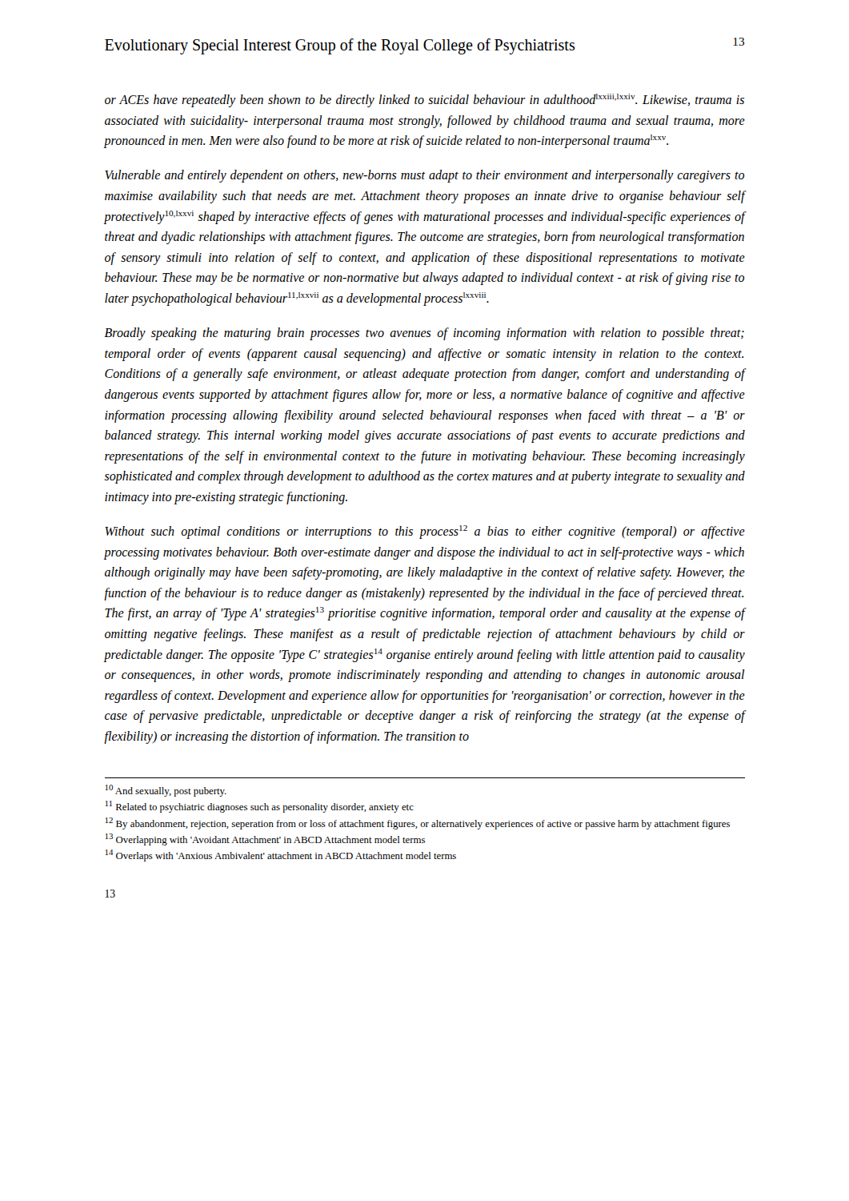13
Evolutionary Special Interest Group of the Royal College of Psychiatrists
or ACEs have repeatedly been shown to be directly linked to suicidal behaviour in adulthoodlxxiii,lxxiv. Likewise, trauma is associated with suicidality- interpersonal trauma most strongly, followed by childhood trauma and sexual trauma, more pronounced in men. Men were also found to be more at risk of suicide related to non-interpersonal traumalxxv.
Vulnerable and entirely dependent on others, new-borns must adapt to their environment and interpersonally caregivers to maximise availability such that needs are met. Attachment theory proposes an innate drive to organise behaviour self protectively10,lxxvi shaped by interactive effects of genes with maturational processes and individual-specific experiences of threat and dyadic relationships with attachment figures. The outcome are strategies, born from neurological transformation of sensory stimuli into relation of self to context, and application of these dispositional representations to motivate behaviour. These may be be normative or non-normative but always adapted to individual context - at risk of giving rise to later psychopathological behaviour11,lxxvii as a developmental processlxxviii.
Broadly speaking the maturing brain processes two avenues of incoming information with relation to possible threat; temporal order of events (apparent causal sequencing) and affective or somatic intensity in relation to the context. Conditions of a generally safe environment, or atleast adequate protection from danger, comfort and understanding of dangerous events supported by attachment figures allow for, more or less, a normative balance of cognitive and affective information processing allowing flexibility around selected behavioural responses when faced with threat – a 'B' or balanced strategy. This internal working model gives accurate associations of past events to accurate predictions and representations of the self in environmental context to the future in motivating behaviour. These becoming increasingly sophisticated and complex through development to adulthood as the cortex matures and at puberty integrate to sexuality and intimacy into pre-existing strategic functioning.
Without such optimal conditions or interruptions to this process12 a bias to either cognitive (temporal) or affective processing motivates behaviour. Both over-estimate danger and dispose the individual to act in self-protective ways - which although originally may have been safety-promoting, are likely maladaptive in the context of relative safety. However, the function of the behaviour is to reduce danger as (mistakenly) represented by the individual in the face of percieved threat. The first, an array of 'Type A' strategies13 prioritise cognitive information, temporal order and causality at the expense of omitting negative feelings. These manifest as a result of predictable rejection of attachment behaviours by child or predictable danger. The opposite 'Type C' strategies14 organise entirely around feeling with little attention paid to causality or consequences, in other words, promote indiscriminately responding and attending to changes in autonomic arousal regardless of context. Development and experience allow for opportunities for 'reorganisation' or correction, however in the case of pervasive predictable, unpredictable or deceptive danger a risk of reinforcing the strategy (at the expense of flexibility) or increasing the distortion of information. The transition to
10 And sexually, post puberty.
11 Related to psychiatric diagnoses such as personality disorder, anxiety etc
12 By abandonment, rejection, seperation from or loss of attachment figures, or alternatively experiences of active or passive harm by attachment figures
13 Overlapping with 'Avoidant Attachment' in ABCD Attachment model terms
14 Overlaps with 'Anxious Ambivalent' attachment in ABCD Attachment model terms
13